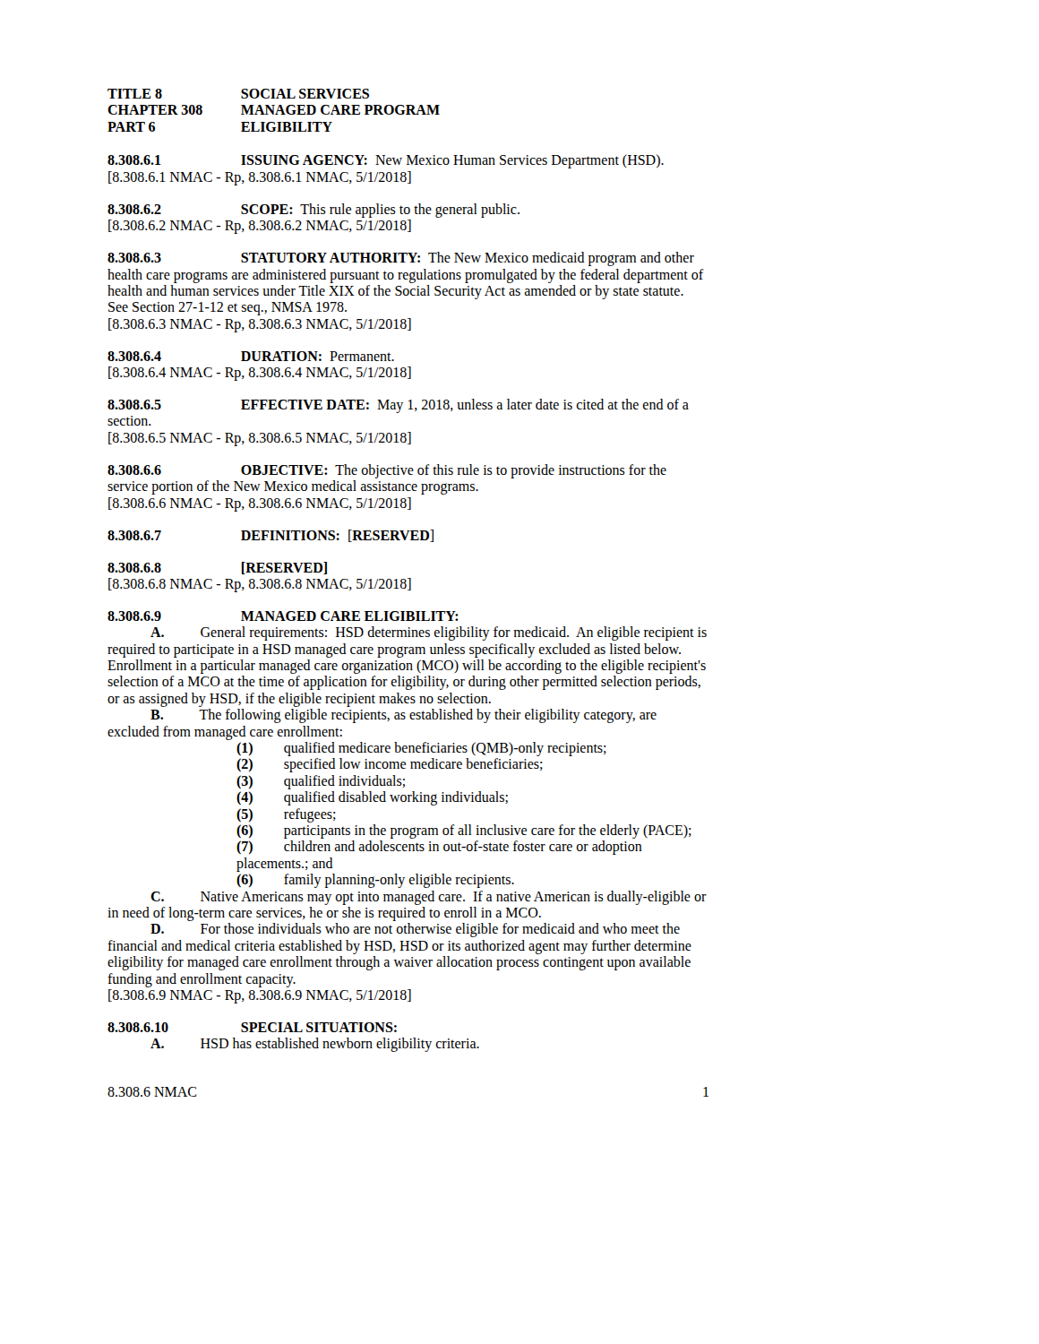TITLE 8 SOCIAL SERVICES
CHAPTER 308 MANAGED CARE PROGRAM
PART 6 ELIGIBILITY
8.308.6.1 ISSUING AGENCY: New Mexico Human Services Department (HSD).
[8.308.6.1 NMAC - Rp, 8.308.6.1 NMAC, 5/1/2018]
8.308.6.2 SCOPE: This rule applies to the general public.
[8.308.6.2 NMAC - Rp, 8.308.6.2 NMAC, 5/1/2018]
8.308.6.3 STATUTORY AUTHORITY: The New Mexico medicaid program and other health care programs are administered pursuant to regulations promulgated by the federal department of health and human services under Title XIX of the Social Security Act as amended or by state statute. See Section 27-1-12 et seq., NMSA 1978.
[8.308.6.3 NMAC - Rp, 8.308.6.3 NMAC, 5/1/2018]
8.308.6.4 DURATION: Permanent.
[8.308.6.4 NMAC - Rp, 8.308.6.4 NMAC, 5/1/2018]
8.308.6.5 EFFECTIVE DATE: May 1, 2018, unless a later date is cited at the end of a section.
[8.308.6.5 NMAC - Rp, 8.308.6.5 NMAC, 5/1/2018]
8.308.6.6 OBJECTIVE: The objective of this rule is to provide instructions for the service portion of the New Mexico medical assistance programs.
[8.308.6.6 NMAC - Rp, 8.308.6.6 NMAC, 5/1/2018]
8.308.6.7 DEFINITIONS: [RESERVED]
8.308.6.8[RESERVED]
[8.308.6.8 NMAC - Rp, 8.308.6.8 NMAC, 5/1/2018]
8.308.6.9 MANAGED CARE ELIGIBILITY:
A. General requirements: HSD determines eligibility for medicaid. An eligible recipient is required to participate in a HSD managed care program unless specifically excluded as listed below. Enrollment in a particular managed care organization (MCO) will be according to the eligible recipient's selection of a MCO at the time of application for eligibility, or during other permitted selection periods, or as assigned by HSD, if the eligible recipient makes no selection.
B. The following eligible recipients, as established by their eligibility category, are excluded from managed care enrollment:
(1) qualified medicare beneficiaries (QMB)-only recipients;
(2) specified low income medicare beneficiaries;
(3) qualified individuals;
(4) qualified disabled working individuals;
(5) refugees;
(6) participants in the program of all inclusive care for the elderly (PACE);
(7) children and adolescents in out-of-state foster care or adoption placements.; and
(6) family planning-only eligible recipients.
C. Native Americans may opt into managed care. If a native American is dually-eligible or in need of long-term care services, he or she is required to enroll in a MCO.
D. For those individuals who are not otherwise eligible for medicaid and who meet the financial and medical criteria established by HSD, HSD or its authorized agent may further determine eligibility for managed care enrollment through a waiver allocation process contingent upon available funding and enrollment capacity.
[8.308.6.9 NMAC - Rp, 8.308.6.9 NMAC, 5/1/2018]
8.308.6.10 SPECIAL SITUATIONS:
A. HSD has established newborn eligibility criteria.
8.308.6 NMAC 1